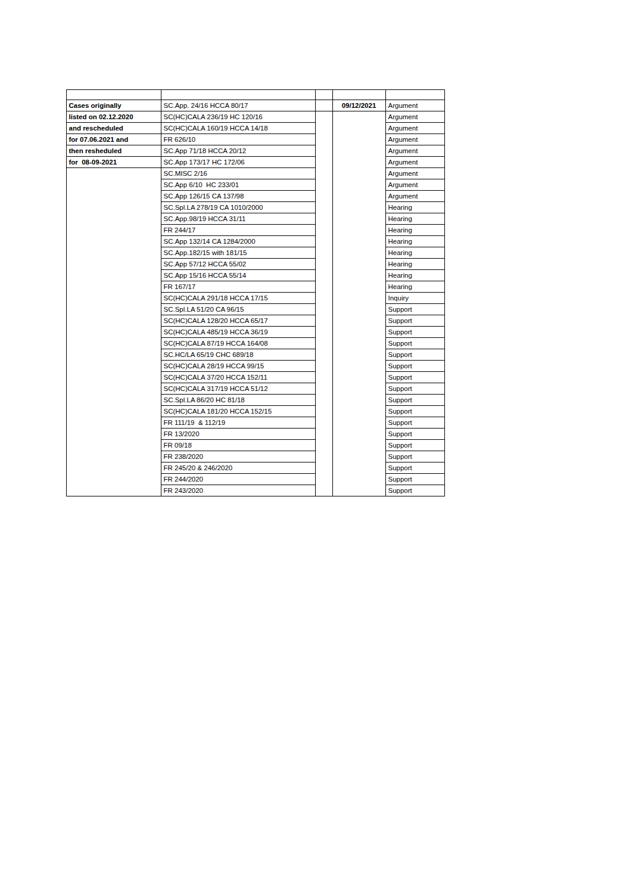| Cases originally | SC.App. 24/16 HCCA 80/17 | | 09/12/2021 | Argument |
| listed on 02.12.2020 | SC(HC)CALA 236/19 HC 120/16 | | | Argument |
| and rescheduled | SC(HC)CALA 160/19 HCCA 14/18 | | | Argument |
| for 07.06.2021 and | FR 626/10 | | | Argument |
| then resheduled | SC.App 71/18 HCCA 20/12 | | | Argument |
| for 08-09-2021 | SC.App 173/17 HC 172/06 | | | Argument |
| | SC.MISC 2/16 | | | Argument |
| | SC.App 6/10 HC 233/01 | | | Argument |
| | SC.App 126/15 CA 137/98 | | | Argument |
| | SC.Spl.LA 278/19 CA 1010/2000 | | | Hearing |
| | SC.App.98/19 HCCA 31/11 | | | Hearing |
| | FR 244/17 | | | Hearing |
| | SC.App 132/14 CA 1284/2000 | | | Hearing |
| | SC.App.182/15 with 181/15 | | | Hearing |
| | SC.App 57/12 HCCA 55/02 | | | Hearing |
| | SC.App 15/16 HCCA 55/14 | | | Hearing |
| | FR 167/17 | | | Hearing |
| | SC(HC)CALA 291/18 HCCA 17/15 | | | Inquiry |
| | SC.Spl.LA 51/20 CA 96/15 | | | Support |
| | SC(HC)CALA 128/20 HCCA 65/17 | | | Support |
| | SC(HC)CALA 485/19 HCCA 36/19 | | | Support |
| | SC(HC)CALA 87/19 HCCA 164/08 | | | Support |
| | SC.HC/LA 65/19 CHC 689/18 | | | Support |
| | SC(HC)CALA 28/19 HCCA 99/15 | | | Support |
| | SC(HC)CALA 37/20 HCCA 152/11 | | | Support |
| | SC(HC)CALA 317/19 HCCA 51/12 | | | Support |
| | SC.Spl.LA 86/20 HC 81/18 | | | Support |
| | SC(HC)CALA 181/20 HCCA 152/15 | | | Support |
| | FR 111/19 & 112/19 | | | Support |
| | FR 13/2020 | | | Support |
| | FR 09/18 | | | Support |
| | FR 238/2020 | | | Support |
| | FR 245/20 & 246/2020 | | | Support |
| | FR 244/2020 | | | Support |
| | FR 243/2020 | | | Support |